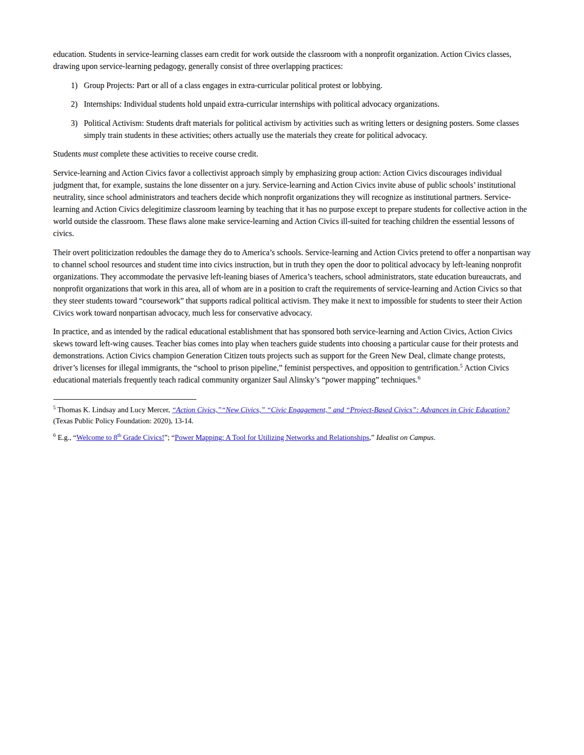education. Students in service-learning classes earn credit for work outside the classroom with a nonprofit organization. Action Civics classes, drawing upon service-learning pedagogy, generally consist of three overlapping practices:
1) Group Projects: Part or all of a class engages in extra-curricular political protest or lobbying.
2) Internships: Individual students hold unpaid extra-curricular internships with political advocacy organizations.
3) Political Activism: Students draft materials for political activism by activities such as writing letters or designing posters. Some classes simply train students in these activities; others actually use the materials they create for political advocacy.
Students must complete these activities to receive course credit.
Service-learning and Action Civics favor a collectivist approach simply by emphasizing group action: Action Civics discourages individual judgment that, for example, sustains the lone dissenter on a jury. Service-learning and Action Civics invite abuse of public schools’ institutional neutrality, since school administrators and teachers decide which nonprofit organizations they will recognize as institutional partners. Service-learning and Action Civics delegitimize classroom learning by teaching that it has no purpose except to prepare students for collective action in the world outside the classroom. These flaws alone make service-learning and Action Civics ill-suited for teaching children the essential lessons of civics.
Their overt politicization redoubles the damage they do to America’s schools. Service-learning and Action Civics pretend to offer a nonpartisan way to channel school resources and student time into civics instruction, but in truth they open the door to political advocacy by left-leaning nonprofit organizations. They accommodate the pervasive left-leaning biases of America’s teachers, school administrators, state education bureaucrats, and nonprofit organizations that work in this area, all of whom are in a position to craft the requirements of service-learning and Action Civics so that they steer students toward “coursework” that supports radical political activism. They make it next to impossible for students to steer their Action Civics work toward nonpartisan advocacy, much less for conservative advocacy.
In practice, and as intended by the radical educational establishment that has sponsored both service-learning and Action Civics, Action Civics skews toward left-wing causes. Teacher bias comes into play when teachers guide students into choosing a particular cause for their protests and demonstrations. Action Civics champion Generation Citizen touts projects such as support for the Green New Deal, climate change protests, driver’s licenses for illegal immigrants, the “school to prison pipeline,” feminist perspectives, and opposition to gentrification.5 Action Civics educational materials frequently teach radical community organizer Saul Alinsky’s “power mapping” techniques.6
5 Thomas K. Lindsay and Lucy Mercer, “Action Civics,”“New Civics,” “Civic Engagement,” and “Project-Based Civics”: Advances in Civic Education? (Texas Public Policy Foundation: 2020), 13-14.
6 E.g., “Welcome to 8th Grade Civics!”; “Power Mapping: A Tool for Utilizing Networks and Relationships,” Idealist on Campus.